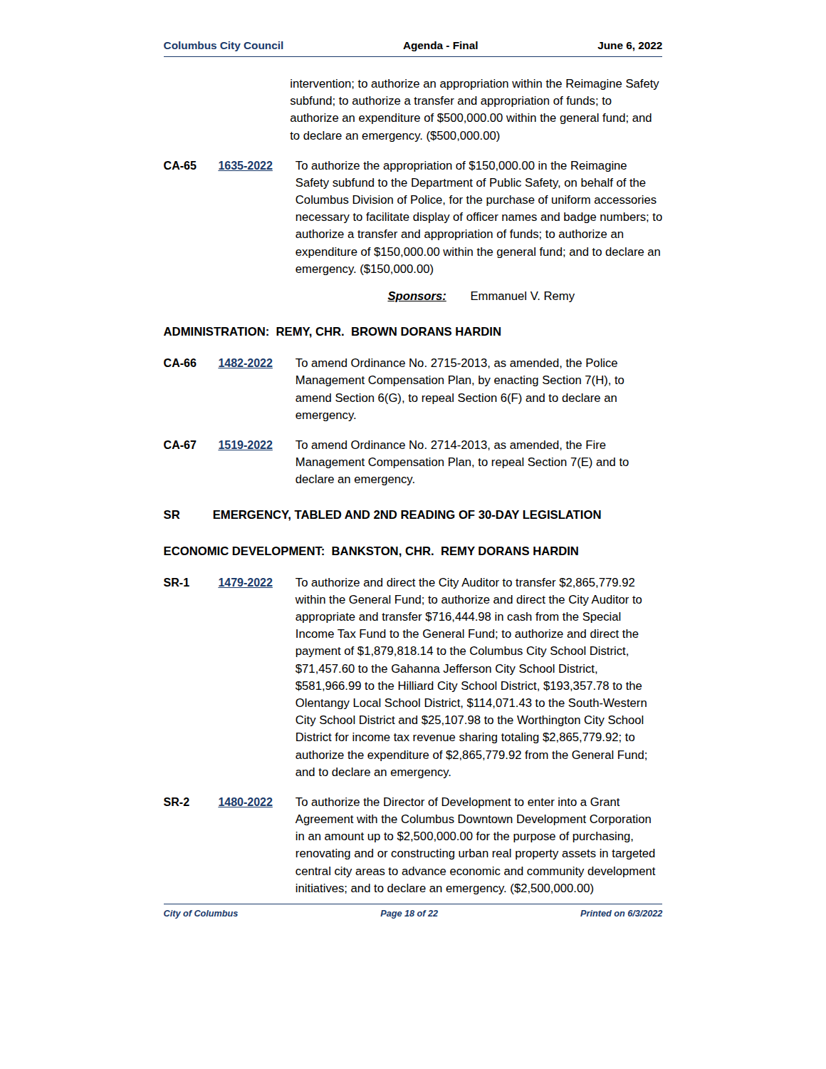Columbus City Council Agenda - Final June 6, 2022
intervention; to authorize an appropriation within the Reimagine Safety subfund; to authorize a transfer and appropriation of funds; to authorize an expenditure of $500,000.00 within the general fund; and to declare an emergency. ($500,000.00)
CA-65
1635-2022
To authorize the appropriation of $150,000.00 in the Reimagine Safety subfund to the Department of Public Safety, on behalf of the Columbus Division of Police, for the purchase of uniform accessories necessary to facilitate display of officer names and badge numbers; to authorize a transfer and appropriation of funds; to authorize an expenditure of $150,000.00 within the general fund; and to declare an emergency. ($150,000.00)
Sponsors: Emmanuel V. Remy
ADMINISTRATION: REMY, CHR. BROWN DORANS HARDIN
CA-66
1482-2022
To amend Ordinance No. 2715-2013, as amended, the Police Management Compensation Plan, by enacting Section 7(H), to amend Section 6(G), to repeal Section 6(F) and to declare an emergency.
CA-67
1519-2022
To amend Ordinance No. 2714-2013, as amended, the Fire Management Compensation Plan, to repeal Section 7(E) and to declare an emergency.
SREMERGENCY, TABLED AND 2ND READING OF 30-DAY LEGISLATION
ECONOMIC DEVELOPMENT: BANKSTON, CHR. REMY DORANS HARDIN
SR-1
1479-2022
To authorize and direct the City Auditor to transfer $2,865,779.92 within the General Fund; to authorize and direct the City Auditor to appropriate and transfer $716,444.98 in cash from the Special Income Tax Fund to the General Fund; to authorize and direct the payment of $1,879,818.14 to the Columbus City School District, $71,457.60 to the Gahanna Jefferson City School District, $581,966.99 to the Hilliard City School District, $193,357.78 to the Olentangy Local School District, $114,071.43 to the South-Western City School District and $25,107.98 to the Worthington City School District for income tax revenue sharing totaling $2,865,779.92; to authorize the expenditure of $2,865,779.92 from the General Fund; and to declare an emergency.
SR-2
1480-2022
To authorize the Director of Development to enter into a Grant Agreement with the Columbus Downtown Development Corporation in an amount up to $2,500,000.00 for the purpose of purchasing, renovating and or constructing urban real property assets in targeted central city areas to advance economic and community development initiatives; and to declare an emergency. ($2,500,000.00)
City of Columbus Page 18 of 22 Printed on 6/3/2022